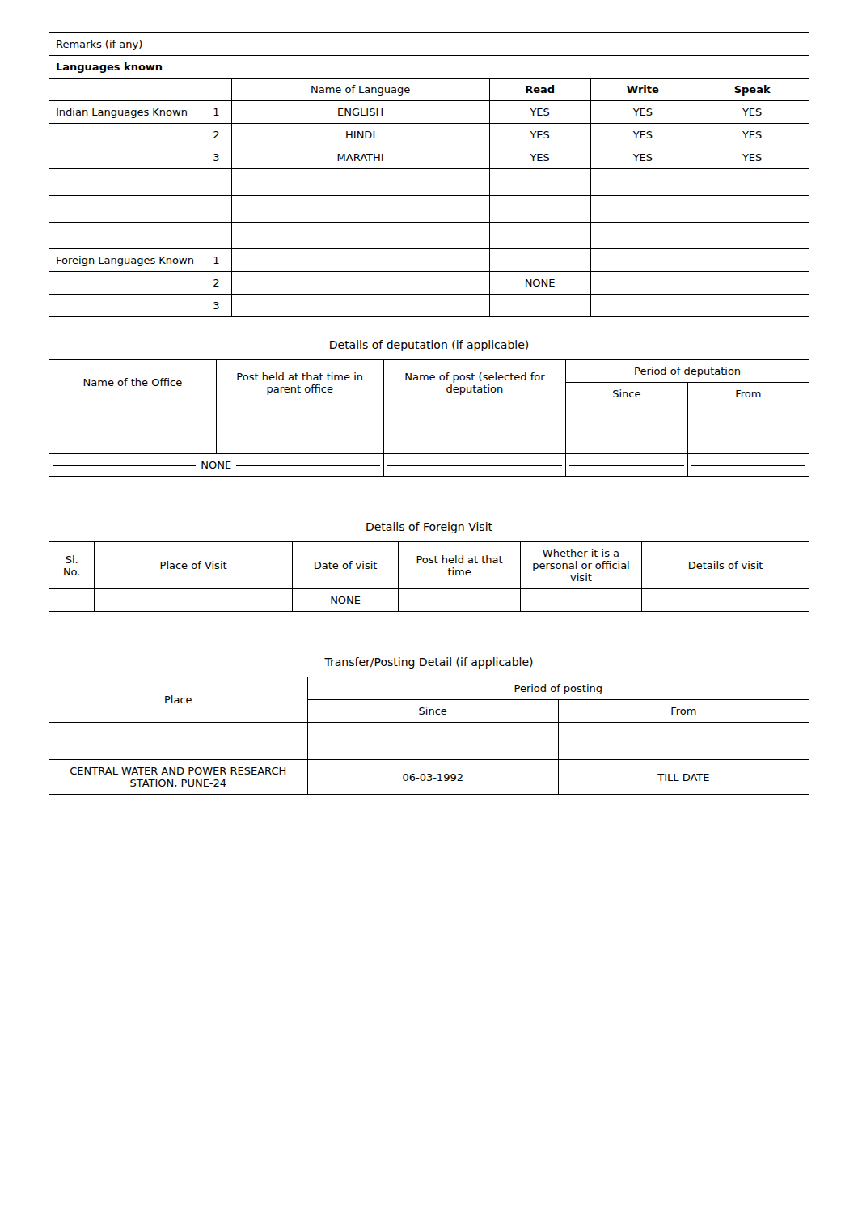| Remarks (if any) | |
| Languages known |
| | | Name of Language | Read | Write | Speak |
| Indian Languages Known | 1 | ENGLISH | YES | YES | YES |
| | 2 | HINDI | YES | YES | YES |
| | 3 | MARATHI | YES | YES | YES |
| Foreign Languages Known | 1 | | | | |
| | 2 | | NONE | | |
| | 3 | | | | |
Details of deputation (if applicable)
| Name of the Office | Post held at that time in parent office | Name of post (selected for deputation | Period of deputation |
| Since | From |
| NONE | | | |
Details of Foreign Visit
| Sl. No. | Place of Visit | Date of visit | Post held at that time | Whether it is a personal or official visit | Details of visit |
| | | NONE | | | |
Transfer/Posting Detail (if applicable)
| Place | Period of posting |
| Since | From |
| CENTRAL WATER AND POWER RESEARCH STATION, PUNE-24 | 06-03-1992 | TILL DATE |